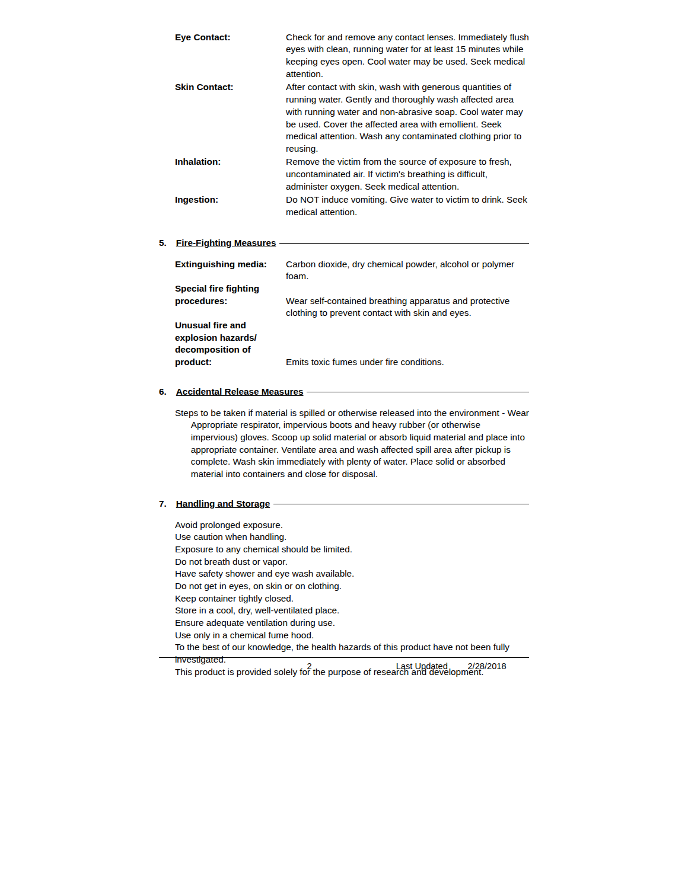| Eye Contact: | Check for and remove any contact lenses. Immediately flush eyes with clean, running water for at least 15 minutes while keeping eyes open. Cool water may be used. Seek medical attention. |
| Skin Contact: | After contact with skin, wash with generous quantities of running water. Gently and thoroughly wash affected area with running water and non-abrasive soap. Cool water may be used. Cover the affected area with emollient. Seek medical attention. Wash any contaminated clothing prior to reusing. |
| Inhalation: | Remove the victim from the source of exposure to fresh, uncontaminated air. If victim's breathing is difficult, administer oxygen. Seek medical attention. |
| Ingestion: | Do NOT induce vomiting. Give water to victim to drink. Seek medical attention. |
5. Fire-Fighting Measures
| Extinguishing media: | Carbon dioxide, dry chemical powder, alcohol or polymer foam. |
| Special fire fighting procedures: | Wear self-contained breathing apparatus and protective clothing to prevent contact with skin and eyes. |
| Unusual fire and explosion hazards/ decomposition of product: | Emits toxic fumes under fire conditions. |
6. Accidental Release Measures
Steps to be taken if material is spilled or otherwise released into the environment - Wear Appropriate respirator, impervious boots and heavy rubber (or otherwise impervious) gloves. Scoop up solid material or absorb liquid material and place into appropriate container. Ventilate area and wash affected spill area after pickup is complete. Wash skin immediately with plenty of water. Place solid or absorbed material into containers and close for disposal.
7. Handling and Storage
Avoid prolonged exposure.
Use caution when handling.
Exposure to any chemical should be limited.
Do not breath dust or vapor.
Have safety shower and eye wash available.
Do not get in eyes, on skin or on clothing.
Keep container tightly closed.
Store in a cool, dry, well-ventilated place.
Ensure adequate ventilation during use.
Use only in a chemical fume hood.
To the best of our knowledge, the health hazards of this product have not been fully investigated.
This product is provided solely for the purpose of research and development.
2 Last Updated2/28/2018